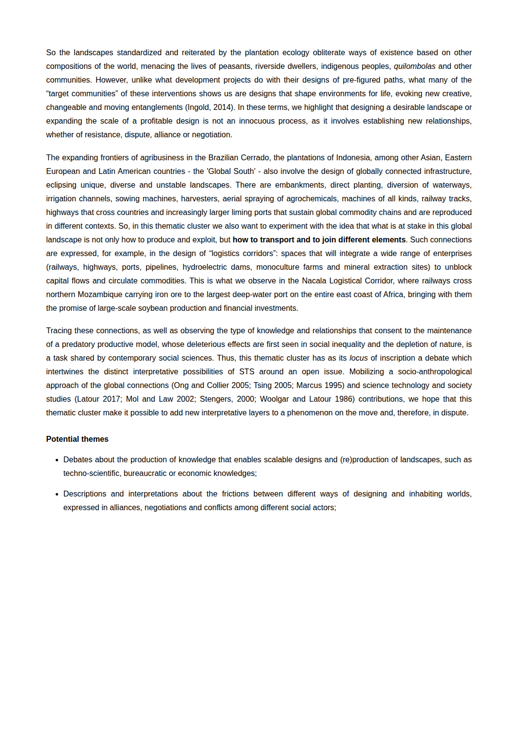So the landscapes standardized and reiterated by the plantation ecology obliterate ways of existence based on other compositions of the world, menacing the lives of peasants, riverside dwellers, indigenous peoples, quilombolas and other communities. However, unlike what development projects do with their designs of pre-figured paths, what many of the “target communities” of these interventions shows us are designs that shape environments for life, evoking new creative, changeable and moving entanglements (Ingold, 2014). In these terms, we highlight that designing a desirable landscape or expanding the scale of a profitable design is not an innocuous process, as it involves establishing new relationships, whether of resistance, dispute, alliance or negotiation.
The expanding frontiers of agribusiness in the Brazilian Cerrado, the plantations of Indonesia, among other Asian, Eastern European and Latin American countries - the 'Global South' - also involve the design of globally connected infrastructure, eclipsing unique, diverse and unstable landscapes. There are embankments, direct planting, diversion of waterways, irrigation channels, sowing machines, harvesters, aerial spraying of agrochemicals, machines of all kinds, railway tracks, highways that cross countries and increasingly larger liming ports that sustain global commodity chains and are reproduced in different contexts. So, in this thematic cluster we also want to experiment with the idea that what is at stake in this global landscape is not only how to produce and exploit, but how to transport and to join different elements. Such connections are expressed, for example, in the design of “logistics corridors”: spaces that will integrate a wide range of enterprises (railways, highways, ports, pipelines, hydroelectric dams, monoculture farms and mineral extraction sites) to unblock capital flows and circulate commodities. This is what we observe in the Nacala Logistical Corridor, where railways cross northern Mozambique carrying iron ore to the largest deep-water port on the entire east coast of Africa, bringing with them the promise of large-scale soybean production and financial investments.
Tracing these connections, as well as observing the type of knowledge and relationships that consent to the maintenance of a predatory productive model, whose deleterious effects are first seen in social inequality and the depletion of nature, is a task shared by contemporary social sciences. Thus, this thematic cluster has as its locus of inscription a debate which intertwines the distinct interpretative possibilities of STS around an open issue. Mobilizing a socio-anthropological approach of the global connections (Ong and Collier 2005; Tsing 2005; Marcus 1995) and science technology and society studies (Latour 2017; Mol and Law 2002; Stengers, 2000; Woolgar and Latour 1986) contributions, we hope that this thematic cluster make it possible to add new interpretative layers to a phenomenon on the move and, therefore, in dispute.
Potential themes
Debates about the production of knowledge that enables scalable designs and (re)production of landscapes, such as techno-scientific, bureaucratic or economic knowledges;
Descriptions and interpretations about the frictions between different ways of designing and inhabiting worlds, expressed in alliances, negotiations and conflicts among different social actors;